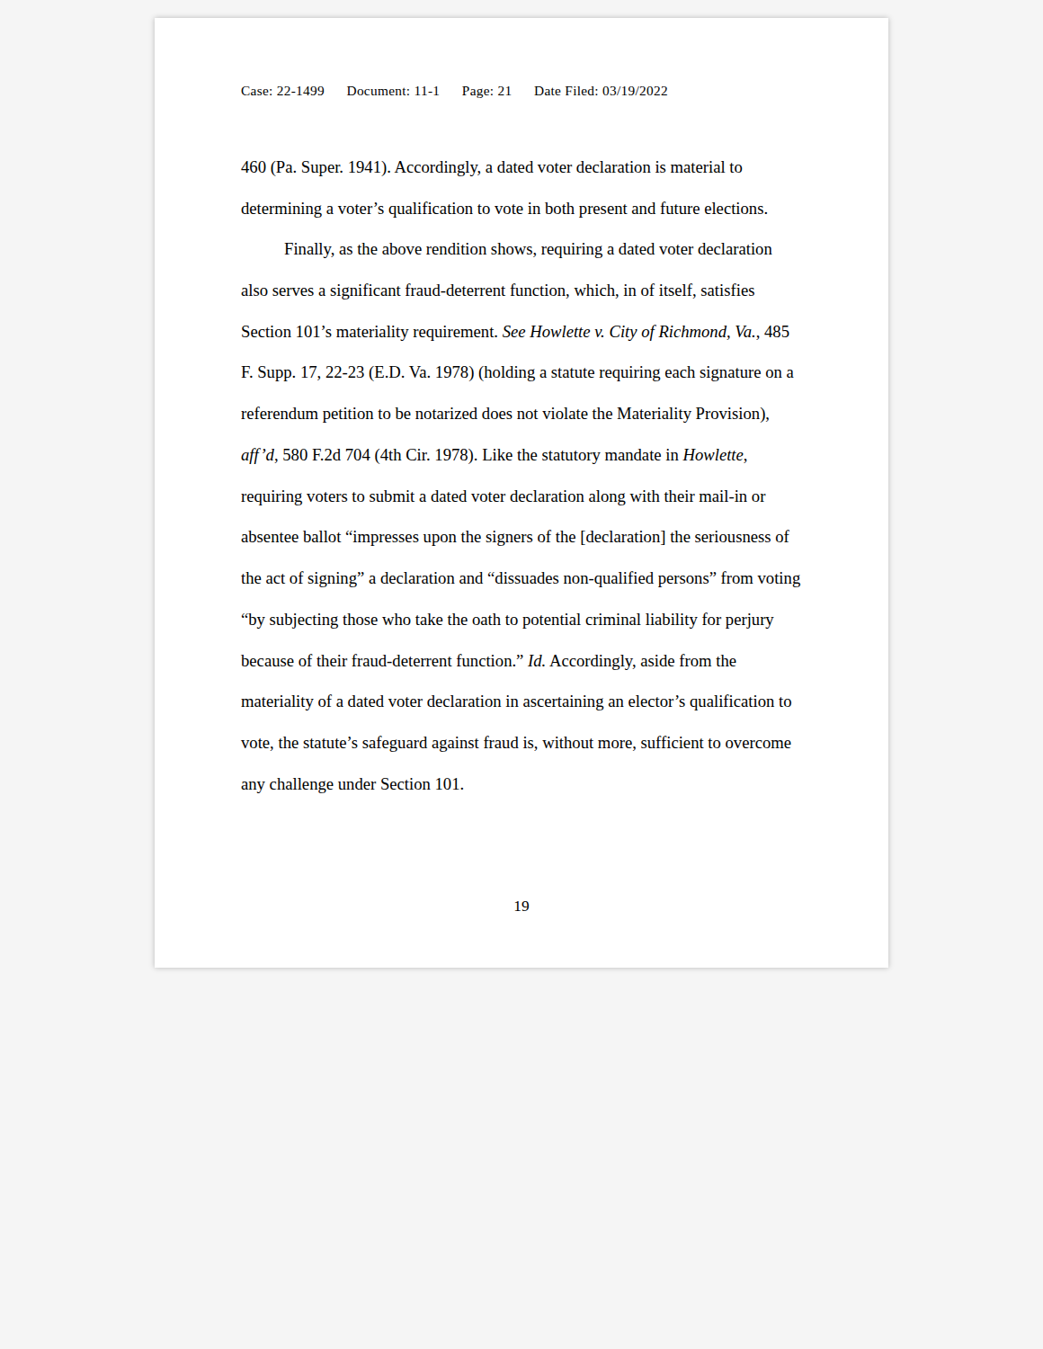Case: 22-1499 Document: 11-1 Page: 21 Date Filed: 03/19/2022
460 (Pa. Super. 1941). Accordingly, a dated voter declaration is material to determining a voter’s qualification to vote in both present and future elections.
Finally, as the above rendition shows, requiring a dated voter declaration also serves a significant fraud-deterrent function, which, in of itself, satisfies Section 101’s materiality requirement. See Howlette v. City of Richmond, Va., 485 F. Supp. 17, 22-23 (E.D. Va. 1978) (holding a statute requiring each signature on a referendum petition to be notarized does not violate the Materiality Provision), aff’d, 580 F.2d 704 (4th Cir. 1978). Like the statutory mandate in Howlette, requiring voters to submit a dated voter declaration along with their mail-in or absentee ballot “impresses upon the signers of the [declaration] the seriousness of the act of signing” a declaration and “dissuades non-qualified persons” from voting “by subjecting those who take the oath to potential criminal liability for perjury because of their fraud-deterrent function.” Id. Accordingly, aside from the materiality of a dated voter declaration in ascertaining an elector’s qualification to vote, the statute’s safeguard against fraud is, without more, sufficient to overcome any challenge under Section 101.
19